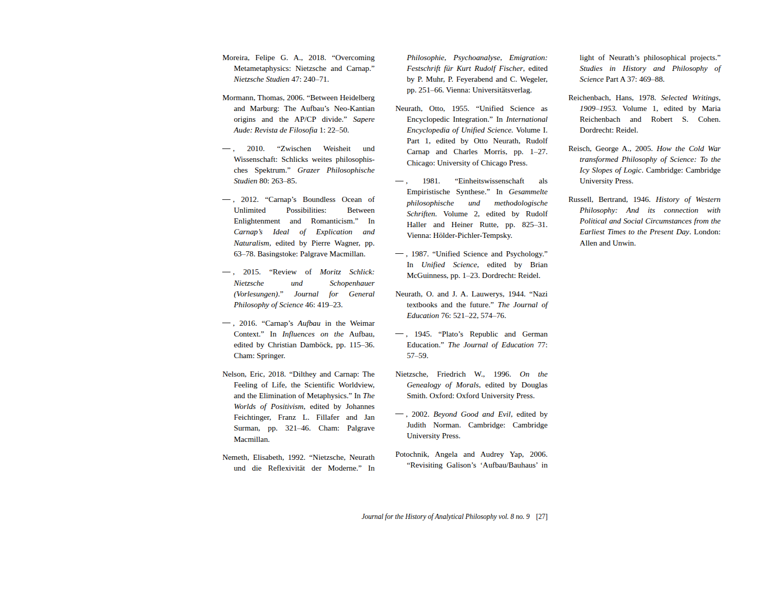Moreira, Felipe G. A., 2018. “Overcoming Metametaphysics: Nietzsche and Carnap.” Nietzsche Studien 47: 240–71.
Mormann, Thomas, 2006. “Between Heidelberg and Marburg: The Aufbau’s Neo-Kantian origins and the AP/CP divide.” Sapere Aude: Revista de Filosofia 1: 22–50.
, 2010. “Zwischen Weisheit und Wissenschaft: Schlicks weites philosophisches Spektrum.” Grazer Philosophische Studien 80: 263–85.
, 2012. “Carnap’s Boundless Ocean of Unlimited Possibilities: Between Enlightenment and Romanticism.” In Carnap’s Ideal of Explication and Naturalism, edited by Pierre Wagner, pp. 63–78. Basingstoke: Palgrave Macmillan.
, 2015. “Review of Moritz Schlick: Nietzsche und Schopenhauer (Vorlesungen).” Journal for General Philosophy of Science 46: 419–23.
, 2016. “Carnap’s Aufbau in the Weimar Context.” In Influences on the Aufbau, edited by Christian Damböck, pp. 115–36. Cham: Springer.
Nelson, Eric, 2018. “Dilthey and Carnap: The Feeling of Life, the Scientific Worldview, and the Elimination of Metaphysics.” In The Worlds of Positivism, edited by Johannes Feichtinger, Franz L. Fillafer and Jan Surman, pp. 321–46. Cham: Palgrave Macmillan.
Nemeth, Elisabeth, 1992. “Nietzsche, Neurath und die Reflexivität der Moderne.” In Philosophie, Psychoanalyse, Emigration: Festschrift für Kurt Rudolf Fischer, edited by P. Muhr, P. Feyerabend and C. Wegeler, pp. 251–66. Vienna: Universitätsverlag.
Neurath, Otto, 1955. “Unified Science as Encyclopedic Integration.” In International Encyclopedia of Unified Science. Volume I. Part 1, edited by Otto Neurath, Rudolf Carnap and Charles Morris, pp. 1–27. Chicago: University of Chicago Press.
, 1981. “Einheitswissenschaft als Empiristische Synthese.” In Gesammelte philosophische und methodologische Schriften. Volume 2, edited by Rudolf Haller and Heiner Rutte, pp. 825–31. Vienna: Hölder-Pichler-Tempsky.
, 1987. “Unified Science and Psychology.” In Unified Science, edited by Brian McGuinness, pp. 1–23. Dordrecht: Reidel.
Neurath, O. and J. A. Lauwerys, 1944. “Nazi textbooks and the future.” The Journal of Education 76: 521–22, 574–76.
, 1945. “Plato’s Republic and German Education.” The Journal of Education 77: 57–59.
Nietzsche, Friedrich W., 1996. On the Genealogy of Morals, edited by Douglas Smith. Oxford: Oxford University Press.
, 2002. Beyond Good and Evil, edited by Judith Norman. Cambridge: Cambridge University Press.
Potochnik, Angela and Audrey Yap, 2006. “Revisiting Galison’s ‘Aufbau/Bauhaus’ in light of Neurath’s philosophical projects.” Studies in History and Philosophy of Science Part A 37: 469–88.
Reichenbach, Hans, 1978. Selected Writings, 1909–1953. Volume 1, edited by Maria Reichenbach and Robert S. Cohen. Dordrecht: Reidel.
Reisch, George A., 2005. How the Cold War transformed Philosophy of Science: To the Icy Slopes of Logic. Cambridge: Cambridge University Press.
Russell, Bertrand, 1946. History of Western Philosophy: And its connection with Political and Social Circumstances from the Earliest Times to the Present Day. London: Allen and Unwin.
Journal for the History of Analytical Philosophy vol. 8 no. 9[27]